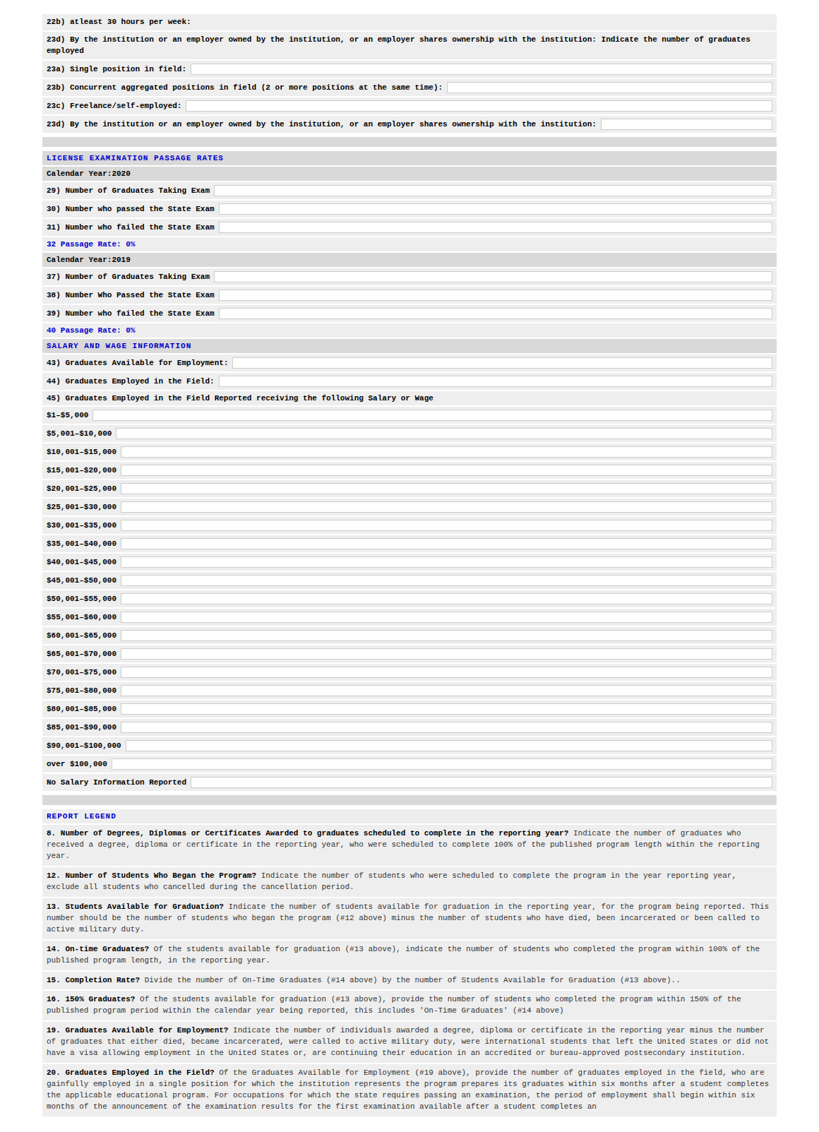22b) atleast 30 hours per week:
23d) By the institution or an employer owned by the institution, or an employer shares ownership with the institution: Indicate the number of graduates employed
23a) Single position in field:
23b) Concurrent aggregated positions in field (2 or more positions at the same time):
23c) Freelance/self-employed:
23d) By the institution or an employer owned by the institution, or an employer shares ownership with the institution:
LICENSE EXAMINATION PASSAGE RATES
Calendar Year:2020
29) Number of Graduates Taking Exam
30) Number who passed the State Exam
31) Number who failed the State Exam
32 Passage Rate: 0%
Calendar Year:2019
37) Number of Graduates Taking Exam
38) Number Who Passed the State Exam
39) Number who failed the State Exam
40 Passage Rate: 0%
SALARY AND WAGE INFORMATION
43) Graduates Available for Employment:
44) Graduates Employed in the Field:
45) Graduates Employed in the Field Reported receiving the following Salary or Wage
$1–$5,000
$5,001–$10,000
$10,001–$15,000
$15,001–$20,000
$20,001–$25,000
$25,001–$30,000
$30,001–$35,000
$35,001–$40,000
$40,001–$45,000
$45,001–$50,000
$50,001–$55,000
$55,001–$60,000
$60,001–$65,000
$65,001–$70,000
$70,001–$75,000
$75,001–$80,000
$80,001–$85,000
$85,001–$90,000
$90,001–$100,000
over $100,000
No Salary Information Reported
REPORT LEGEND
8. Number of Degrees, Diplomas or Certificates Awarded to graduates scheduled to complete in the reporting year? Indicate the number of graduates who received a degree, diploma or certificate in the reporting year, who were scheduled to complete 100% of the published program length within the reporting year.
12. Number of Students Who Began the Program? Indicate the number of students who were scheduled to complete the program in the year reporting year, exclude all students who cancelled during the cancellation period.
13. Students Available for Graduation? Indicate the number of students available for graduation in the reporting year, for the program being reported. This number should be the number of students who began the program (#12 above) minus the number of students who have died, been incarcerated or been called to active military duty.
14. On-time Graduates? Of the students available for graduation (#13 above), indicate the number of students who completed the program within 100% of the published program length, in the reporting year.
15. Completion Rate? Divide the number of On-Time Graduates (#14 above) by the number of Students Available for Graduation (#13 above)..
16. 150% Graduates? Of the students available for graduation (#13 above), provide the number of students who completed the program within 150% of the published program period within the calendar year being reported, this includes 'On-Time Graduates' (#14 above)
19. Graduates Available for Employment? Indicate the number of individuals awarded a degree, diploma or certificate in the reporting year minus the number of graduates that either died, became incarcerated, were called to active military duty, were international students that left the United States or did not have a visa allowing employment in the United States or, are continuing their education in an accredited or bureau-approved postsecondary institution.
20. Graduates Employed in the Field? Of the Graduates Available for Employment (#19 above), provide the number of graduates employed in the field, who are gainfully employed in a single position for which the institution represents the program prepares its graduates within six months after a student completes the applicable educational program. For occupations for which the state requires passing an examination, the period of employment shall begin within six months of the announcement of the examination results for the first examination available after a student completes an